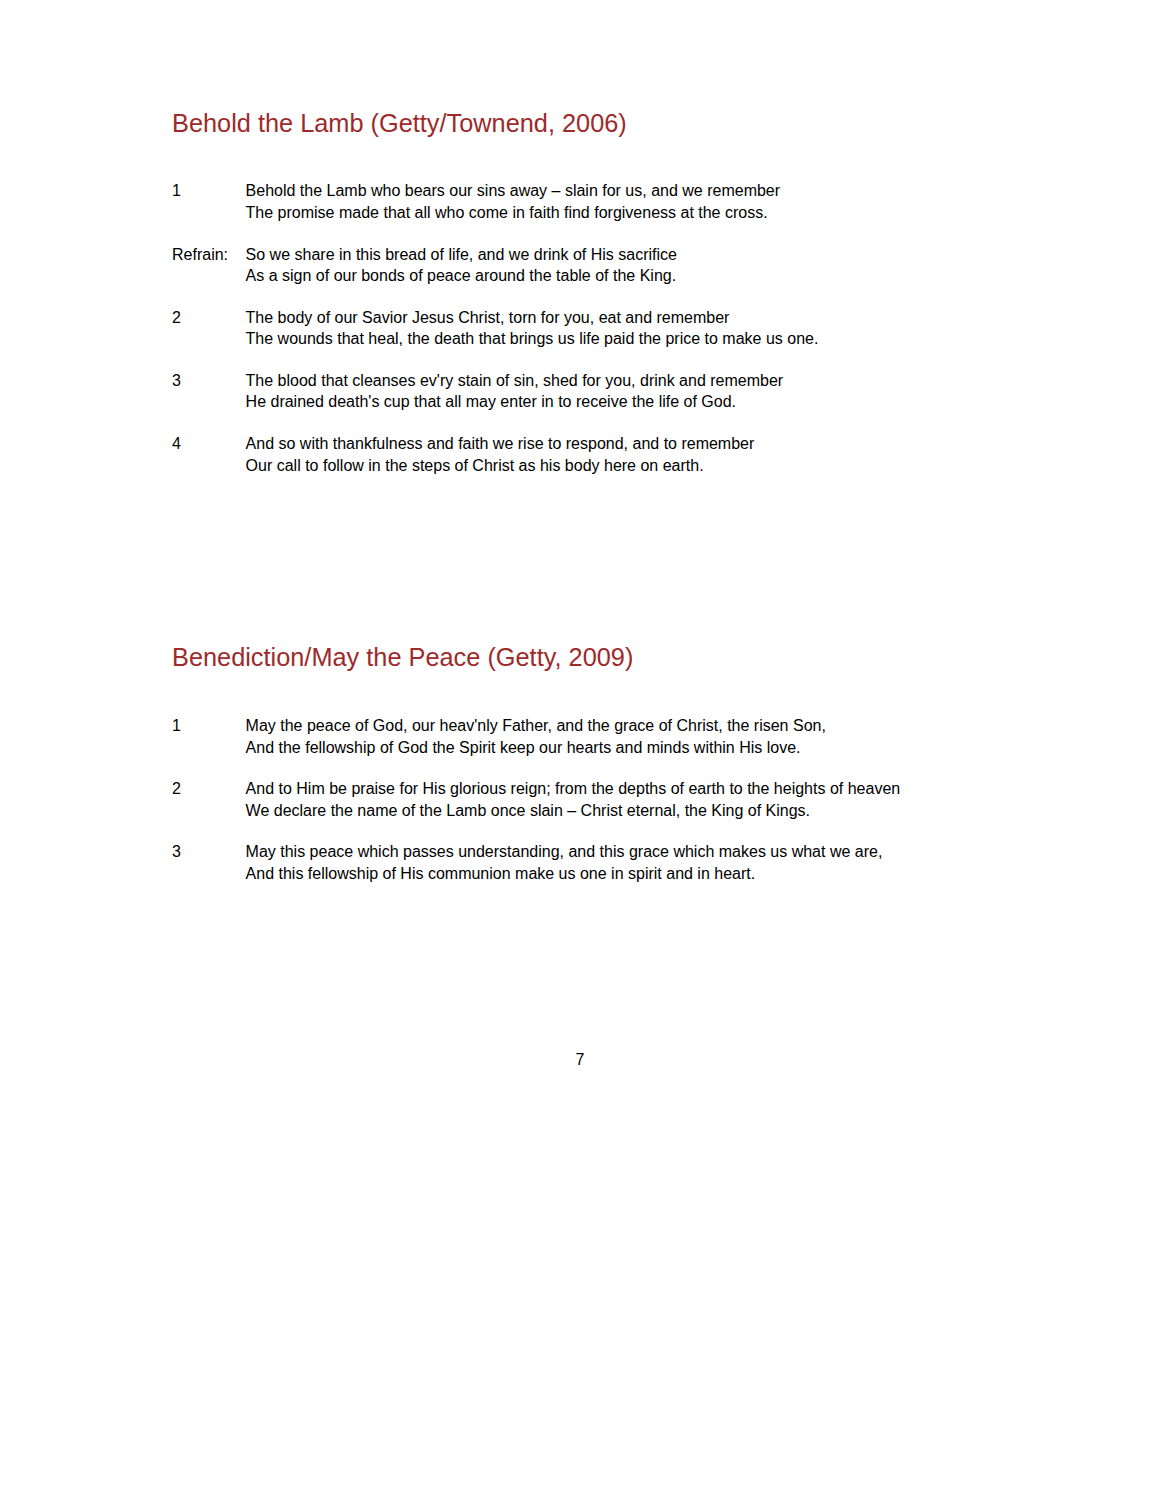Behold the Lamb (Getty/Townend, 2006)
| 1 | Behold the Lamb who bears our sins away – slain for us, and we remember The promise made that all who come in faith find forgiveness at the cross. |
| Refrain: | So we share in this bread of life, and we drink of His sacrifice As a sign of our bonds of peace around the table of the King. |
| 2 | The body of our Savior Jesus Christ, torn for you, eat and remember The wounds that heal, the death that brings us life paid the price to make us one. |
| 3 | The blood that cleanses ev'ry stain of sin, shed for you, drink and remember He drained death's cup that all may enter in to receive the life of God. |
| 4 | And so with thankfulness and faith we rise to respond, and to remember Our call to follow in the steps of Christ as his body here on earth. |
Benediction/May the Peace (Getty, 2009)
| 1 | May the peace of God, our heav'nly Father, and the grace of Christ, the risen Son, And the fellowship of God the Spirit keep our hearts and minds within His love. |
| 2 | And to Him be praise for His glorious reign; from the depths of earth to the heights of heaven We declare the name of the Lamb once slain – Christ eternal, the King of Kings. |
| 3 | May this peace which passes understanding, and this grace which makes us what we are, And this fellowship of His communion make us one in spirit and in heart. |
7